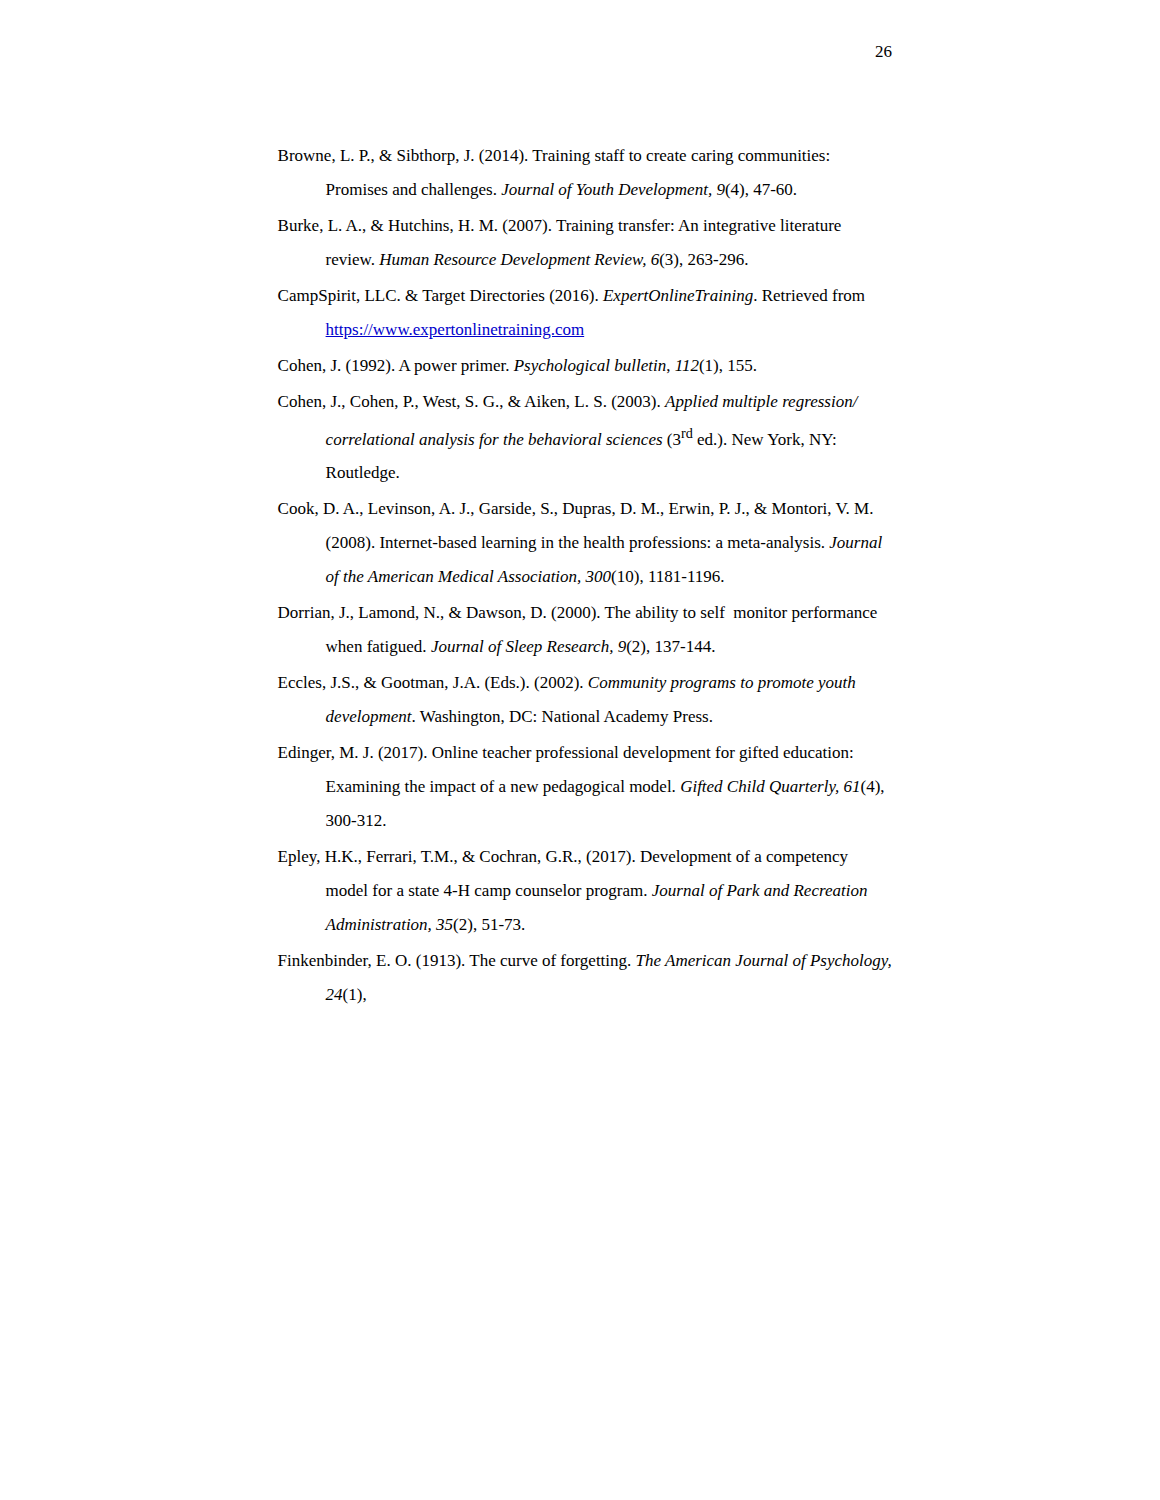26
Browne, L. P., & Sibthorp, J. (2014). Training staff to create caring communities: Promises and challenges. Journal of Youth Development, 9(4), 47-60.
Burke, L. A., & Hutchins, H. M. (2007). Training transfer: An integrative literature review. Human Resource Development Review, 6(3), 263-296.
CampSpirit, LLC. & Target Directories (2016). ExpertOnlineTraining. Retrieved from https://www.expertonlinetraining.com
Cohen, J. (1992). A power primer. Psychological bulletin, 112(1), 155.
Cohen, J., Cohen, P., West, S. G., & Aiken, L. S. (2003). Applied multiple regression/ correlational analysis for the behavioral sciences (3rd ed.). New York, NY: Routledge.
Cook, D. A., Levinson, A. J., Garside, S., Dupras, D. M., Erwin, P. J., & Montori, V. M. (2008). Internet-based learning in the health professions: a meta-analysis. Journal of the American Medical Association, 300(10), 1181-1196.
Dorrian, J., Lamond, N., & Dawson, D. (2000). The ability to self monitor performance when fatigued. Journal of Sleep Research, 9(2), 137-144.
Eccles, J.S., & Gootman, J.A. (Eds.). (2002). Community programs to promote youth development. Washington, DC: National Academy Press.
Edinger, M. J. (2017). Online teacher professional development for gifted education: Examining the impact of a new pedagogical model. Gifted Child Quarterly, 61(4), 300-312.
Epley, H.K., Ferrari, T.M., & Cochran, G.R., (2017). Development of a competency model for a state 4-H camp counselor program. Journal of Park and Recreation Administration, 35(2), 51-73.
Finkenbinder, E. O. (1913). The curve of forgetting. The American Journal of Psychology, 24(1),